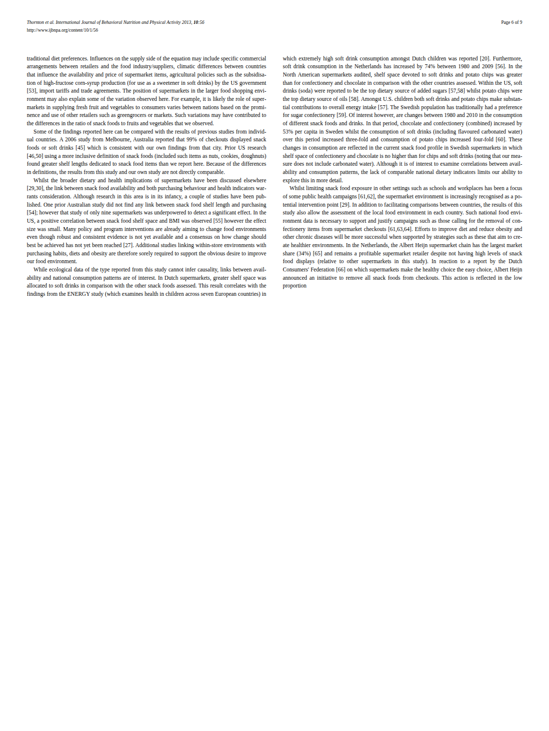Thornton et al. International Journal of Behavioral Nutrition and Physical Activity 2013, 10:56
http://www.ijbnpa.org/content/10/1/56
Page 6 of 9
traditional diet preferences. Influences on the supply side of the equation may include specific commercial arrangements between retailers and the food industry/suppliers, climatic differences between countries that influence the availability and price of supermarket items, agricultural policies such as the subsidisation of high-fructose corn-syrup production (for use as a sweetener in soft drinks) by the US government [53], import tariffs and trade agreements. The position of supermarkets in the larger food shopping environment may also explain some of the variation observed here. For example, it is likely the role of supermarkets in supplying fresh fruit and vegetables to consumers varies between nations based on the prominence and use of other retailers such as greengrocers or markets. Such variations may have contributed to the differences in the ratio of snack foods to fruits and vegetables that we observed.
Some of the findings reported here can be compared with the results of previous studies from individual countries. A 2006 study from Melbourne, Australia reported that 99% of checkouts displayed snack foods or soft drinks [45] which is consistent with our own findings from that city. Prior US research [46,50] using a more inclusive definition of snack foods (included such items as nuts, cookies, doughnuts) found greater shelf lengths dedicated to snack food items than we report here. Because of the differences in definitions, the results from this study and our own study are not directly comparable.
Whilst the broader dietary and health implications of supermarkets have been discussed elsewhere [29,30], the link between snack food availability and both purchasing behaviour and health indicators warrants consideration. Although research in this area is in its infancy, a couple of studies have been published. One prior Australian study did not find any link between snack food shelf length and purchasing [54]; however that study of only nine supermarkets was underpowered to detect a significant effect. In the US, a positive correlation between snack food shelf space and BMI was observed [55] however the effect size was small. Many policy and program interventions are already aiming to change food environments even though robust and consistent evidence is not yet available and a consensus on how change should best be achieved has not yet been reached [27]. Additional studies linking within-store environments with purchasing habits, diets and obesity are therefore sorely required to support the obvious desire to improve our food environment.
While ecological data of the type reported from this study cannot infer causality, links between availability and national consumption patterns are of interest. In Dutch supermarkets, greater shelf space was allocated to soft drinks in comparison with the other snack foods assessed. This result correlates with the findings from the ENERGY study (which examines health in children across seven European countries) in which extremely high soft drink consumption amongst Dutch children was reported [20]. Furthermore, soft drink consumption in the Netherlands has increased by 74% between 1980 and 2009 [56]. In the North American supermarkets audited, shelf space devoted to soft drinks and potato chips was greater than for confectionery and chocolate in comparison with the other countries assessed. Within the US, soft drinks (soda) were reported to be the top dietary source of added sugars [57,58] whilst potato chips were the top dietary source of oils [58]. Amongst U.S. children both soft drinks and potato chips make substantial contributions to overall energy intake [57]. The Swedish population has traditionally had a preference for sugar confectionery [59]. Of interest however, are changes between 1980 and 2010 in the consumption of different snack foods and drinks. In that period, chocolate and confectionery (combined) increased by 53% per capita in Sweden whilst the consumption of soft drinks (including flavoured carbonated water) over this period increased three-fold and consumption of potato chips increased four-fold [60]. These changes in consumption are reflected in the current snack food profile in Swedish supermarkets in which shelf space of confectionery and chocolate is no higher than for chips and soft drinks (noting that our measure does not include carbonated water). Although it is of interest to examine correlations between availability and consumption patterns, the lack of comparable national dietary indicators limits our ability to explore this in more detail.
Whilst limiting snack food exposure in other settings such as schools and workplaces has been a focus of some public health campaigns [61,62], the supermarket environment is increasingly recognised as a potential intervention point [29]. In addition to facilitating comparisons between countries, the results of this study also allow the assessment of the local food environment in each country. Such national food environment data is necessary to support and justify campaigns such as those calling for the removal of confectionery items from supermarket checkouts [61,63,64]. Efforts to improve diet and reduce obesity and other chronic diseases will be more successful when supported by strategies such as these that aim to create healthier environments. In the Netherlands, the Albert Heijn supermarket chain has the largest market share (34%) [65] and remains a profitable supermarket retailer despite not having high levels of snack food displays (relative to other supermarkets in this study). In reaction to a report by the Dutch Consumers' Federation [66] on which supermarkets make the healthy choice the easy choice, Albert Heijn announced an initiative to remove all snack foods from checkouts. This action is reflected in the low proportion